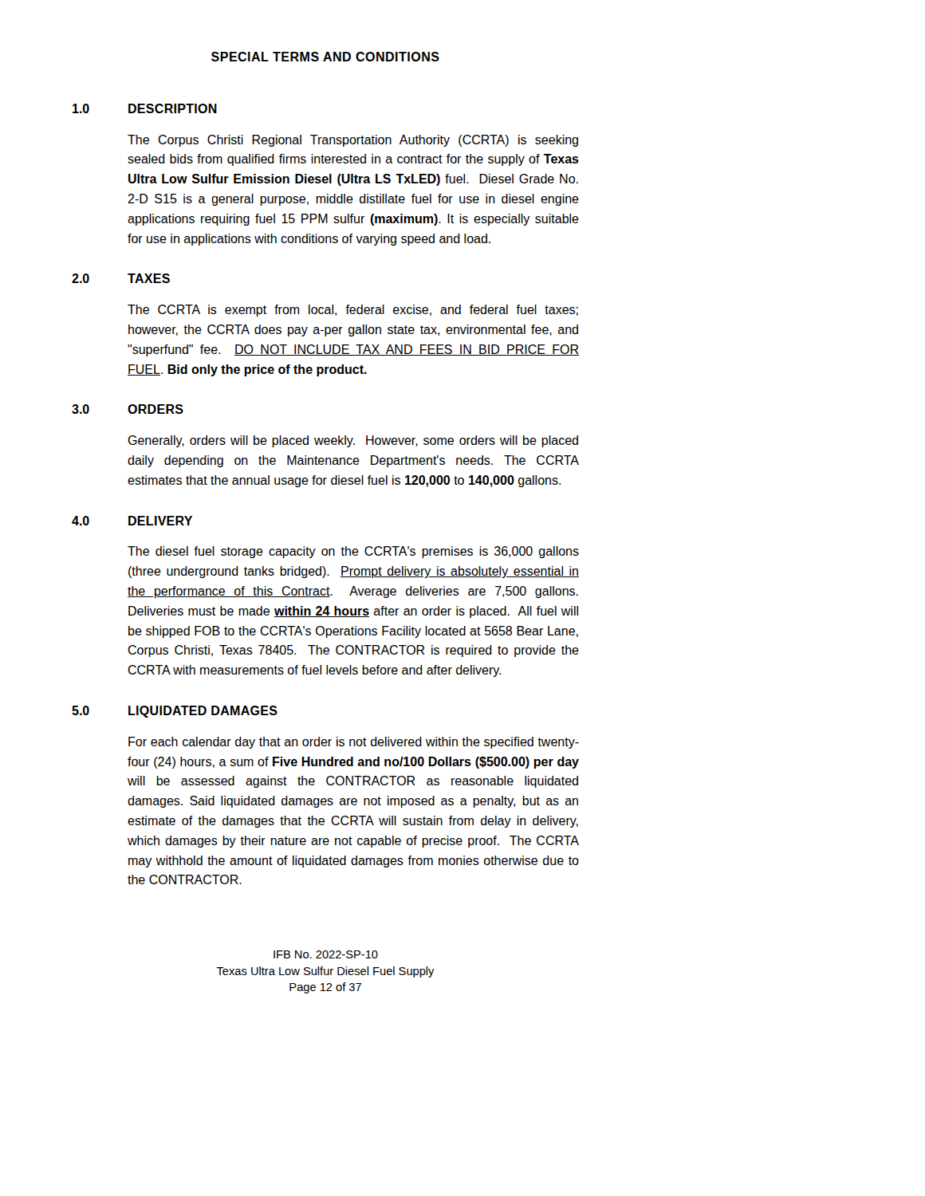SPECIAL TERMS AND CONDITIONS
1.0 DESCRIPTION
The Corpus Christi Regional Transportation Authority (CCRTA) is seeking sealed bids from qualified firms interested in a contract for the supply of Texas Ultra Low Sulfur Emission Diesel (Ultra LS TxLED) fuel. Diesel Grade No. 2-D S15 is a general purpose, middle distillate fuel for use in diesel engine applications requiring fuel 15 PPM sulfur (maximum). It is especially suitable for use in applications with conditions of varying speed and load.
2.0 TAXES
The CCRTA is exempt from local, federal excise, and federal fuel taxes; however, the CCRTA does pay a-per gallon state tax, environmental fee, and "superfund" fee. DO NOT INCLUDE TAX AND FEES IN BID PRICE FOR FUEL. Bid only the price of the product.
3.0 ORDERS
Generally, orders will be placed weekly. However, some orders will be placed daily depending on the Maintenance Department's needs. The CCRTA estimates that the annual usage for diesel fuel is 120,000 to 140,000 gallons.
4.0 DELIVERY
The diesel fuel storage capacity on the CCRTA's premises is 36,000 gallons (three underground tanks bridged). Prompt delivery is absolutely essential in the performance of this Contract. Average deliveries are 7,500 gallons. Deliveries must be made within 24 hours after an order is placed. All fuel will be shipped FOB to the CCRTA's Operations Facility located at 5658 Bear Lane, Corpus Christi, Texas 78405. The CONTRACTOR is required to provide the CCRTA with measurements of fuel levels before and after delivery.
5.0 LIQUIDATED DAMAGES
For each calendar day that an order is not delivered within the specified twenty-four (24) hours, a sum of Five Hundred and no/100 Dollars ($500.00) per day will be assessed against the CONTRACTOR as reasonable liquidated damages. Said liquidated damages are not imposed as a penalty, but as an estimate of the damages that the CCRTA will sustain from delay in delivery, which damages by their nature are not capable of precise proof. The CCRTA may withhold the amount of liquidated damages from monies otherwise due to the CONTRACTOR.
IFB No. 2022-SP-10
Texas Ultra Low Sulfur Diesel Fuel Supply
Page 12 of 37